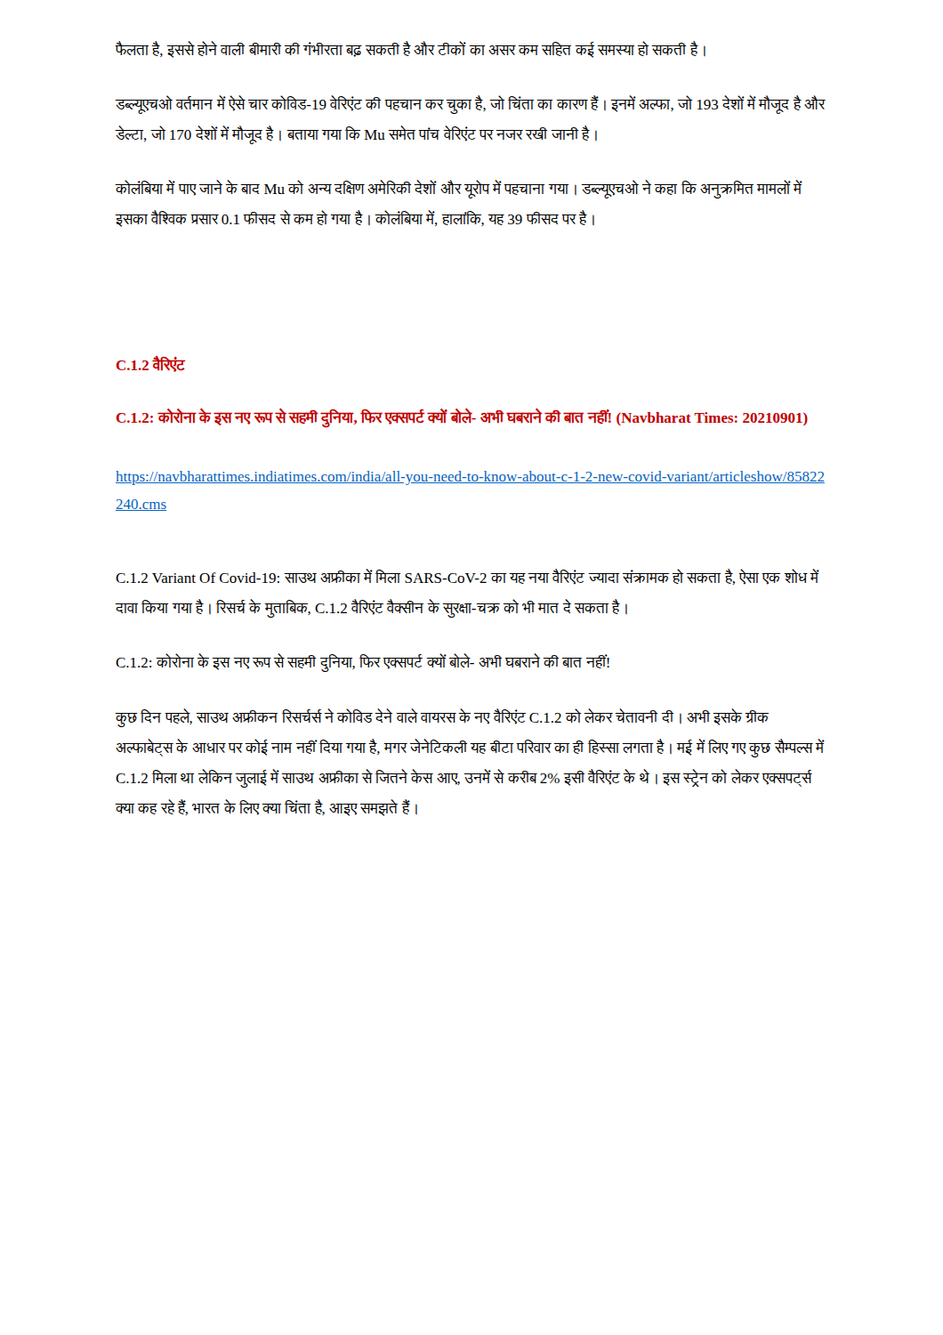फैलता है, इससे होने वाली बीमारी की गंभीरता बढ़ सकती है और टीकों का असर कम सहित कई समस्या हो सकती है।
डब्ल्यूएचओ वर्तमान में ऐसे चार कोविड-19 वेरिएंट की पहचान कर चुका है, जो चिंता का कारण हैं। इनमें अल्फा, जो 193 देशों में मौजूद है और डेल्टा, जो 170 देशों में मौजूद है। बताया गया कि Mu समेत पांच वेरिएंट पर नजर रखी जानी है।
कोलंबिया में पाए जाने के बाद Mu को अन्य दक्षिण अमेरिकी देशों और यूरोप में पहचाना गया। डब्ल्यूएचओ ने कहा कि अनुक्रमित मामलों में इसका वैश्विक प्रसार 0.1 फीसद से कम हो गया है। कोलंबिया में, हालांकि, यह 39 फीसद पर है।
C.1.2 वैरिएंट
C.1.2: कोरोना के इस नए रूप से सहमी दुनिया, फिर एक्सपर्ट क्यों बोले- अभी घबराने की बात नहीं! (Navbharat Times: 20210901)
https://navbharattimes.indiatimes.com/india/all-you-need-to-know-about-c-1-2-new-covid-variant/articleshow/85822240.cms
C.1.2 Variant Of Covid-19: साउथ अफ्रीका में मिला SARS-CoV-2 का यह नया वैरिएंट ज्यादा संक्रामक हो सकता है, ऐसा एक शोध में दावा किया गया है। रिसर्च के मुताबिक, C.1.2 वैरिएंट वैक्सीन के सुरक्षा-चक्र को भी मात दे सकता है।
C.1.2: कोरोना के इस नए रूप से सहमी दुनिया, फिर एक्सपर्ट क्यों बोले- अभी घबराने की बात नहीं!
कुछ दिन पहले, साउथ अफ्रीकन रिसर्चर्स ने कोविड देने वाले वायरस के नए वैरिएंट C.1.2 को लेकर चेतावनी दी। अभी इसके ग्रीक अल्फाबेट्स के आधार पर कोई नाम नहीं दिया गया है, मगर जेनेटिकली यह बीटा परिवार का ही हिस्सा लगता है। मई में लिए गए कुछ सैम्पल्स में C.1.2 मिला था लेकिन जुलाई में साउथ अफ्रीका से जितने केस आए, उनमें से करीब 2% इसी वैरिएंट के थे। इस स्ट्रेन को लेकर एक्सपर्ट्स क्या कह रहे हैं, भारत के लिए क्या चिंता है, आइए समझते हैं।